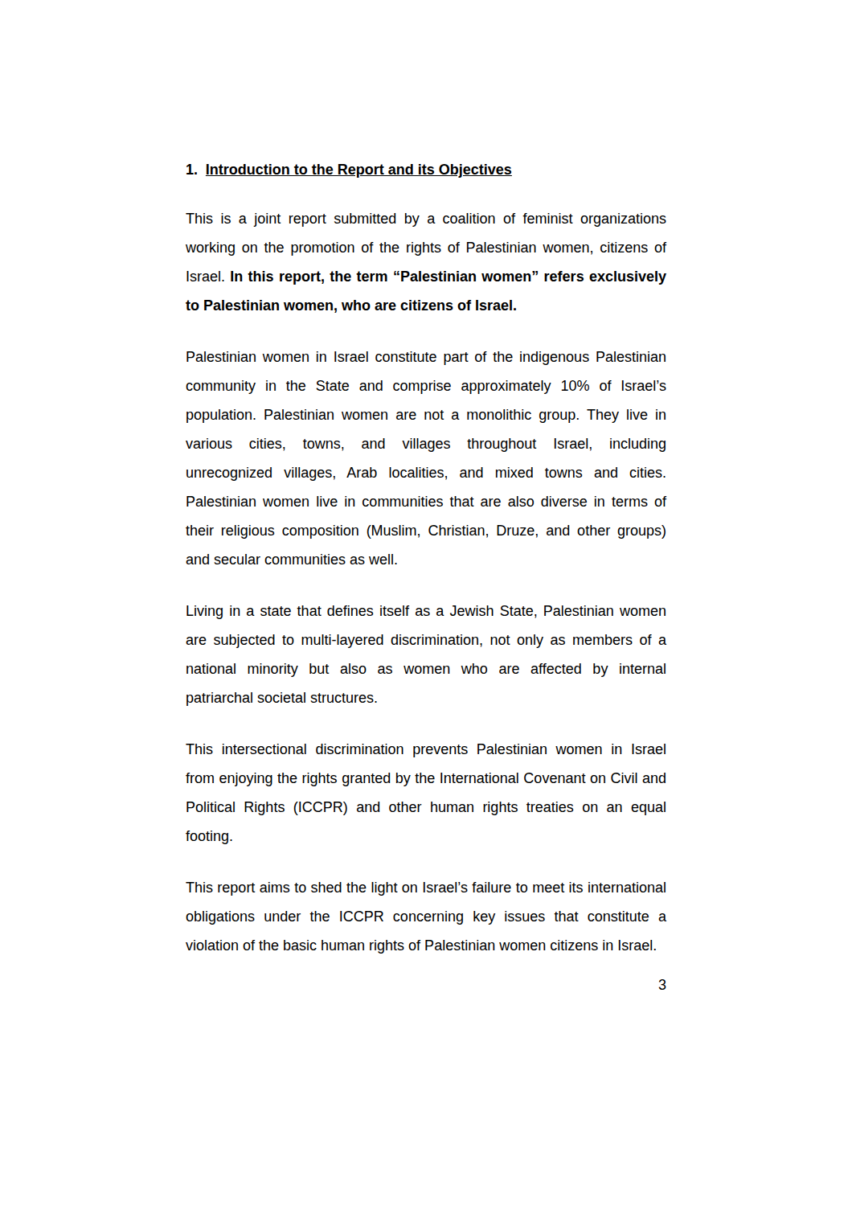1. Introduction to the Report and its Objectives
This is a joint report submitted by a coalition of feminist organizations working on the promotion of the rights of Palestinian women, citizens of Israel. In this report, the term “Palestinian women” refers exclusively to Palestinian women, who are citizens of Israel.
Palestinian women in Israel constitute part of the indigenous Palestinian community in the State and comprise approximately 10% of Israel’s population. Palestinian women are not a monolithic group. They live in various cities, towns, and villages throughout Israel, including unrecognized villages, Arab localities, and mixed towns and cities. Palestinian women live in communities that are also diverse in terms of their religious composition (Muslim, Christian, Druze, and other groups) and secular communities as well.
Living in a state that defines itself as a Jewish State, Palestinian women are subjected to multi-layered discrimination, not only as members of a national minority but also as women who are affected by internal patriarchal societal structures.
This intersectional discrimination prevents Palestinian women in Israel from enjoying the rights granted by the International Covenant on Civil and Political Rights (ICCPR) and other human rights treaties on an equal footing.
This report aims to shed the light on Israel’s failure to meet its international obligations under the ICCPR concerning key issues that constitute a violation of the basic human rights of Palestinian women citizens in Israel.
3